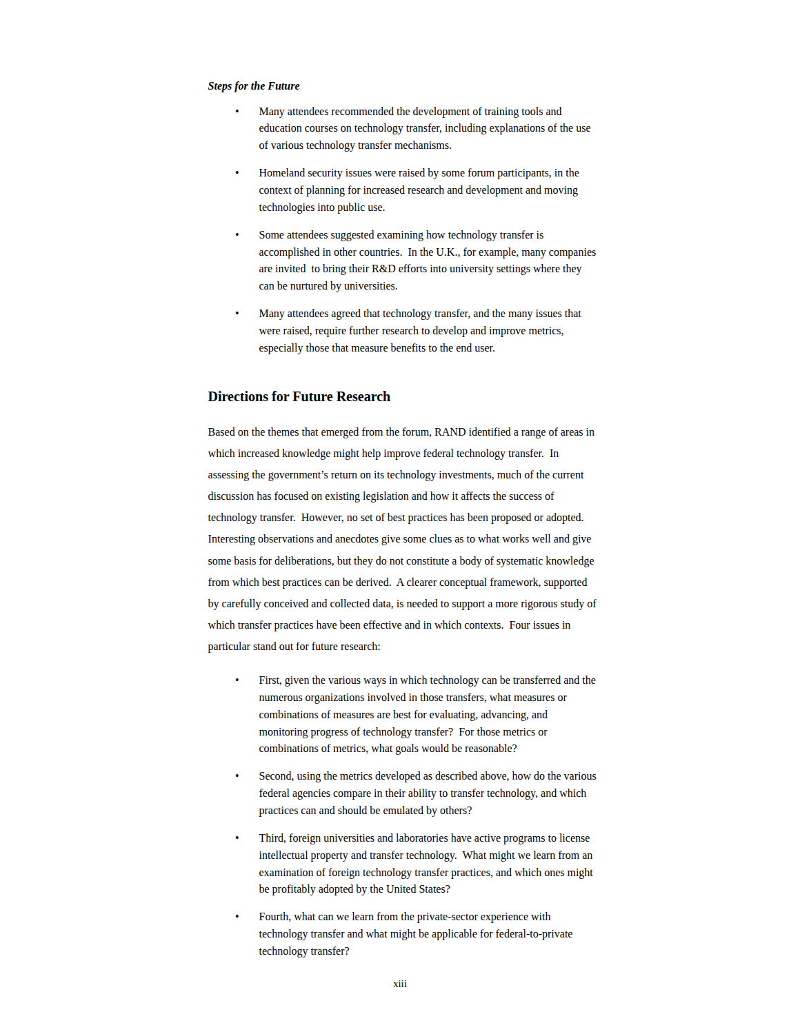Steps for the Future
Many attendees recommended the development of training tools and education courses on technology transfer, including explanations of the use of various technology transfer mechanisms.
Homeland security issues were raised by some forum participants, in the context of planning for increased research and development and moving technologies into public use.
Some attendees suggested examining how technology transfer is accomplished in other countries. In the U.K., for example, many companies are invited to bring their R&D efforts into university settings where they can be nurtured by universities.
Many attendees agreed that technology transfer, and the many issues that were raised, require further research to develop and improve metrics, especially those that measure benefits to the end user.
Directions for Future Research
Based on the themes that emerged from the forum, RAND identified a range of areas in which increased knowledge might help improve federal technology transfer. In assessing the government’s return on its technology investments, much of the current discussion has focused on existing legislation and how it affects the success of technology transfer. However, no set of best practices has been proposed or adopted. Interesting observations and anecdotes give some clues as to what works well and give some basis for deliberations, but they do not constitute a body of systematic knowledge from which best practices can be derived. A clearer conceptual framework, supported by carefully conceived and collected data, is needed to support a more rigorous study of which transfer practices have been effective and in which contexts. Four issues in particular stand out for future research:
First, given the various ways in which technology can be transferred and the numerous organizations involved in those transfers, what measures or combinations of measures are best for evaluating, advancing, and monitoring progress of technology transfer? For those metrics or combinations of metrics, what goals would be reasonable?
Second, using the metrics developed as described above, how do the various federal agencies compare in their ability to transfer technology, and which practices can and should be emulated by others?
Third, foreign universities and laboratories have active programs to license intellectual property and transfer technology. What might we learn from an examination of foreign technology transfer practices, and which ones might be profitably adopted by the United States?
Fourth, what can we learn from the private-sector experience with technology transfer and what might be applicable for federal-to-private technology transfer?
xiii